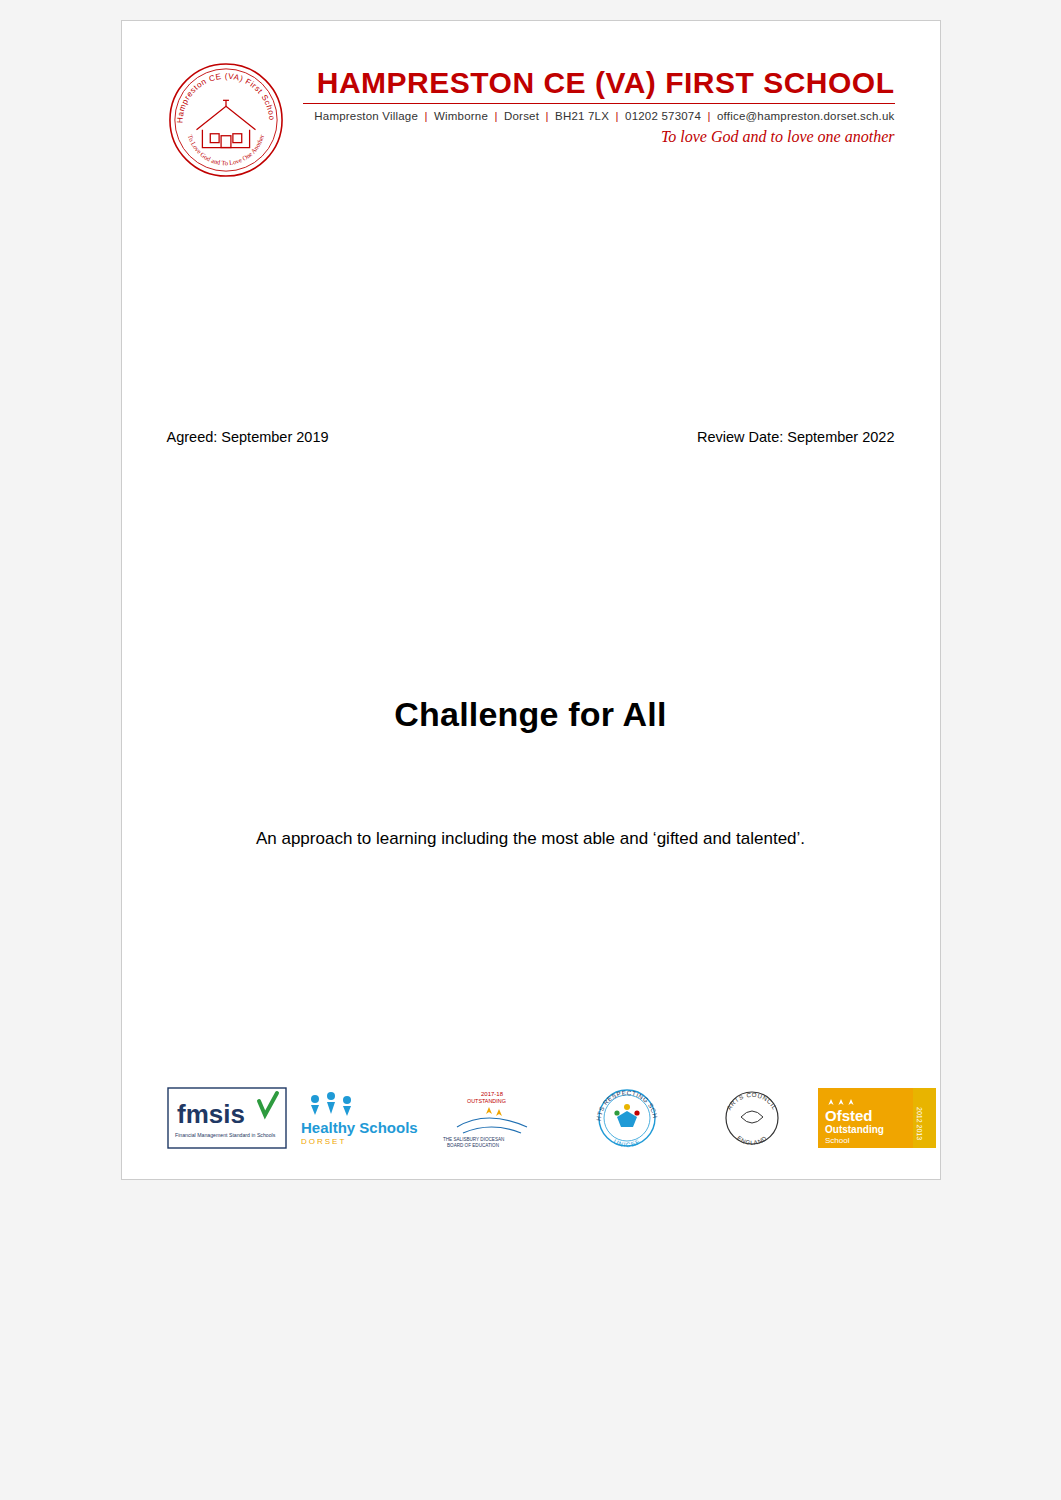Hampreston CE (VA) First School crest Hampreston CE (VA) First School To Love God and To Love One Another
HAMPRESTON CE (VA) FIRST SCHOOL
Hampreston Village | Wimborne | Dorset | BH21 7LX | 01202 573074 | office@hampreston.dorset.sch.uk
To love God and to love one another
Agreed: September 2019 Review Date: September 2022
Challenge for All
An approach to learning including the most able and ‘gifted and talented’.
fmsis Financial Management Standard in Schools
Healthy Schools DORSET
2017-18 OUTSTANDING THE SALISBURY DIOCESAN BOARD OF EDUCATION
RIGHTS RESPECTING SCHOOL UNICEF
ARTS COUNCIL ENGLAND
Ofsted Outstanding School 2012 2013